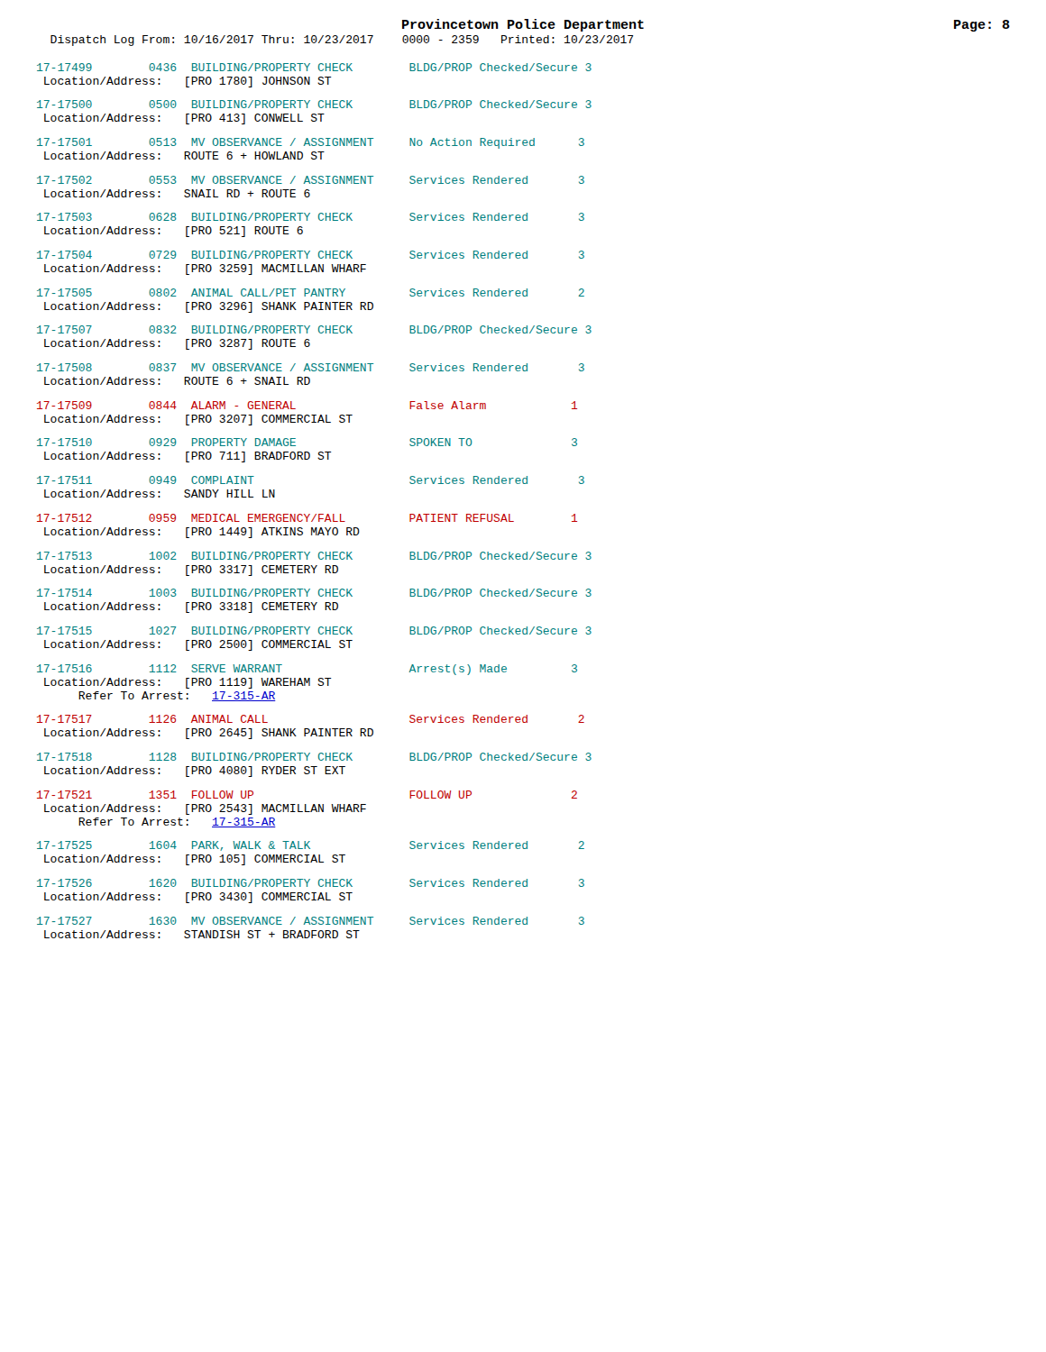Provincetown Police Department Page: 8
Dispatch Log From: 10/16/2017 Thru: 10/23/2017 0000 - 2359 Printed: 10/23/2017
17-17499 0436 BUILDING/PROPERTY CHECK BLDG/PROP Checked/Secure 3
Location/Address: [PRO 1780] JOHNSON ST
17-17500 0500 BUILDING/PROPERTY CHECK BLDG/PROP Checked/Secure 3
Location/Address: [PRO 413] CONWELL ST
17-17501 0513 MV OBSERVANCE / ASSIGNMENT No Action Required 3
Location/Address: ROUTE 6 + HOWLAND ST
17-17502 0553 MV OBSERVANCE / ASSIGNMENT Services Rendered 3
Location/Address: SNAIL RD + ROUTE 6
17-17503 0628 BUILDING/PROPERTY CHECK Services Rendered 3
Location/Address: [PRO 521] ROUTE 6
17-17504 0729 BUILDING/PROPERTY CHECK Services Rendered 3
Location/Address: [PRO 3259] MACMILLAN WHARF
17-17505 0802 ANIMAL CALL/PET PANTRY Services Rendered 2
Location/Address: [PRO 3296] SHANK PAINTER RD
17-17507 0832 BUILDING/PROPERTY CHECK BLDG/PROP Checked/Secure 3
Location/Address: [PRO 3287] ROUTE 6
17-17508 0837 MV OBSERVANCE / ASSIGNMENT Services Rendered 3
Location/Address: ROUTE 6 + SNAIL RD
17-17509 0844 ALARM - GENERAL False Alarm 1
Location/Address: [PRO 3207] COMMERCIAL ST
17-17510 0929 PROPERTY DAMAGE SPOKEN TO 3
Location/Address: [PRO 711] BRADFORD ST
17-17511 0949 COMPLAINT Services Rendered 3
Location/Address: SANDY HILL LN
17-17512 0959 MEDICAL EMERGENCY/FALL PATIENT REFUSAL 1
Location/Address: [PRO 1449] ATKINS MAYO RD
17-17513 1002 BUILDING/PROPERTY CHECK BLDG/PROP Checked/Secure 3
Location/Address: [PRO 3317] CEMETERY RD
17-17514 1003 BUILDING/PROPERTY CHECK BLDG/PROP Checked/Secure 3
Location/Address: [PRO 3318] CEMETERY RD
17-17515 1027 BUILDING/PROPERTY CHECK BLDG/PROP Checked/Secure 3
Location/Address: [PRO 2500] COMMERCIAL ST
17-17516 1112 SERVE WARRANT Arrest(s) Made 3
Location/Address: [PRO 1119] WAREHAM ST
Refer To Arrest: 17-315-AR
17-17517 1126 ANIMAL CALL Services Rendered 2
Location/Address: [PRO 2645] SHANK PAINTER RD
17-17518 1128 BUILDING/PROPERTY CHECK BLDG/PROP Checked/Secure 3
Location/Address: [PRO 4080] RYDER ST EXT
17-17521 1351 FOLLOW UP FOLLOW UP 2
Location/Address: [PRO 2543] MACMILLAN WHARF
Refer To Arrest: 17-315-AR
17-17525 1604 PARK, WALK & TALK Services Rendered 2
Location/Address: [PRO 105] COMMERCIAL ST
17-17526 1620 BUILDING/PROPERTY CHECK Services Rendered 3
Location/Address: [PRO 3430] COMMERCIAL ST
17-17527 1630 MV OBSERVANCE / ASSIGNMENT Services Rendered 3
Location/Address: STANDISH ST + BRADFORD ST